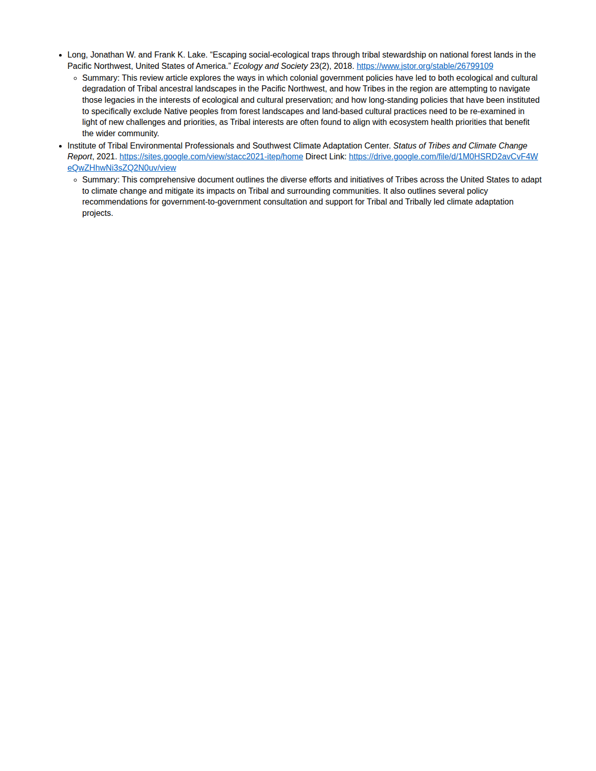Long, Jonathan W. and Frank K. Lake. “Escaping social-ecological traps through tribal stewardship on national forest lands in the Pacific Northwest, United States of America.” Ecology and Society 23(2), 2018. https://www.jstor.org/stable/26799109
Summary: This review article explores the ways in which colonial government policies have led to both ecological and cultural degradation of Tribal ancestral landscapes in the Pacific Northwest, and how Tribes in the region are attempting to navigate those legacies in the interests of ecological and cultural preservation; and how long-standing policies that have been instituted to specifically exclude Native peoples from forest landscapes and land-based cultural practices need to be re-examined in light of new challenges and priorities, as Tribal interests are often found to align with ecosystem health priorities that benefit the wider community.
Institute of Tribal Environmental Professionals and Southwest Climate Adaptation Center. Status of Tribes and Climate Change Report, 2021. https://sites.google.com/view/stacc2021-itep/home Direct Link: https://drive.google.com/file/d/1M0HSRD2avCvF4WeQwZHhwNi3sZQ2N0uv/view
Summary: This comprehensive document outlines the diverse efforts and initiatives of Tribes across the United States to adapt to climate change and mitigate its impacts on Tribal and surrounding communities. It also outlines several policy recommendations for government-to-government consultation and support for Tribal and Tribally led climate adaptation projects.